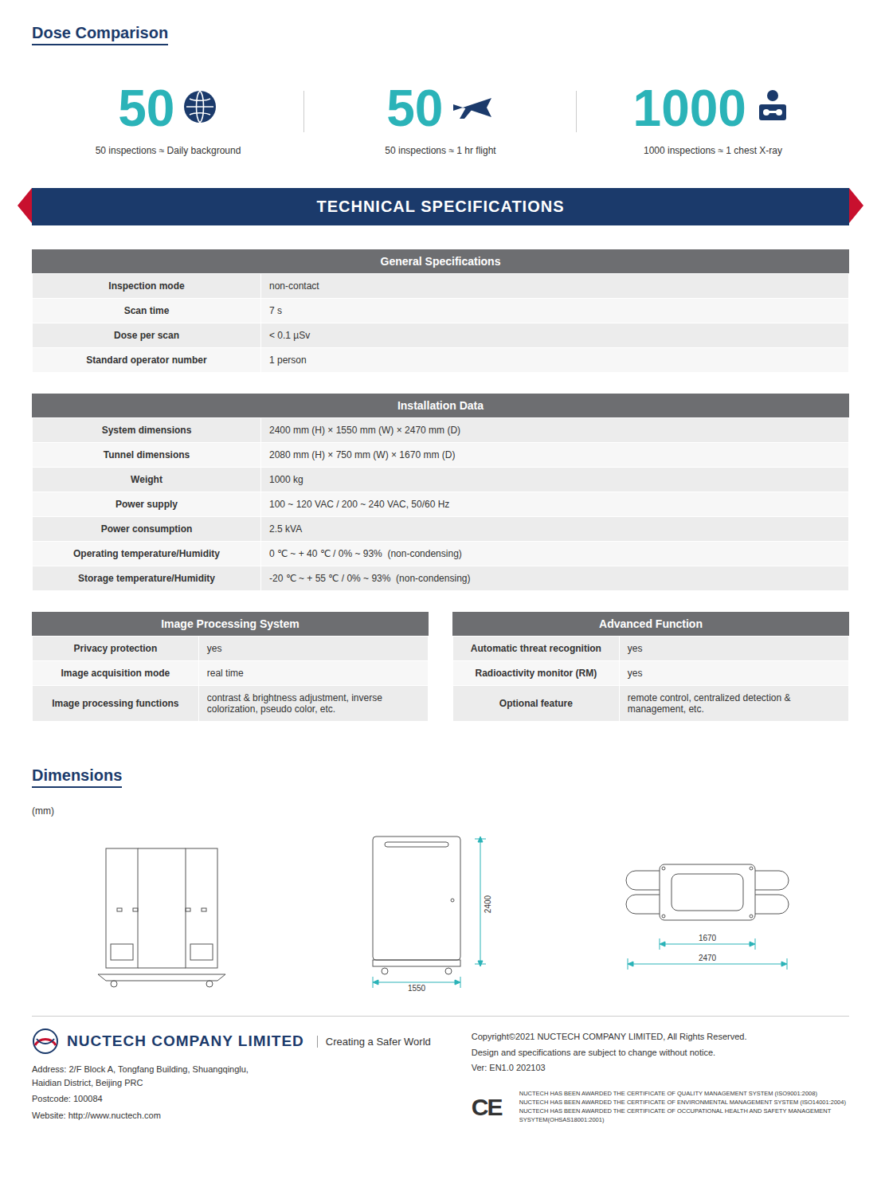Dose Comparison
50
50 inspections ≈ Daily background
50
50 inspections ≈ 1 hr flight
1000
1000 inspections ≈ 1 chest X-ray
TECHNICAL SPECIFICATIONS
General Specifications
| Inspection mode | non-contact |
| Scan time | 7 s |
| Dose per scan | < 0.1 µSv |
| Standard operator number | 1 person |
Installation Data
| System dimensions | 2400 mm (H) × 1550 mm (W) × 2470 mm (D) |
| Tunnel dimensions | 2080 mm (H) × 750 mm (W) × 1670 mm (D) |
| Weight | 1000 kg |
| Power supply | 100 ~ 120 VAC / 200 ~ 240 VAC, 50/60 Hz |
| Power consumption | 2.5 kVA |
| Operating temperature/Humidity | 0 ℃ ~ + 40 ℃ / 0% ~ 93% (non-condensing) |
| Storage temperature/Humidity | -20 ℃ ~ + 55 ℃ / 0% ~ 93% (non-condensing) |
Image Processing System
| Privacy protection | yes |
| Image acquisition mode | real time |
| Image processing functions | contrast & brightness adjustment, inverse colorization, pseudo color, etc. |
Advanced Function
| Automatic threat recognition | yes |
| Radioactivity monitor (RM) | yes |
| Optional feature | remote control, centralized detection & management, etc. |
Dimensions
(mm)
2400 1550 1670 2470
NUCTECH COMPANY LIMITED Creating a Safer World
Address: 2/F Block A, Tongfang Building, Shuangqinglu,
Haidian District, Beijing PRC
Postcode: 100084
Website: http://www.nuctech.com
Copyright©2021 NUCTECH COMPANY LIMITED, All Rights Reserved.
Design and specifications are subject to change without notice.
Ver: EN1.0 202103
CE NUCTECH HAS BEEN AWARDED THE CERTIFICATE OF QUALITY MANAGEMENT SYSTEM (ISO9001:2008)
NUCTECH HAS BEEN AWARDED THE CERTIFICATE OF ENVIRONMENTAL MANAGEMENT SYSTEM (ISO14001:2004)
NUCTECH HAS BEEN AWARDED THE CERTIFICATE OF OCCUPATIONAL HEALTH AND SAFETY MANAGEMENT SYSYTEM(OHSAS18001:2001)